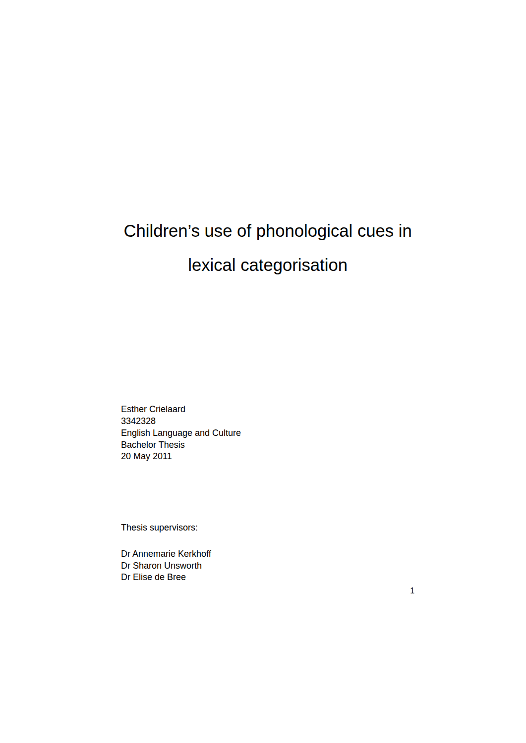Children’s use of phonological cues in lexical categorisation
Esther Crielaard
3342328
English Language and Culture
Bachelor Thesis
20 May 2011
Thesis supervisors:
Dr Annemarie Kerkhoff
Dr Sharon Unsworth
Dr Elise de Bree
1